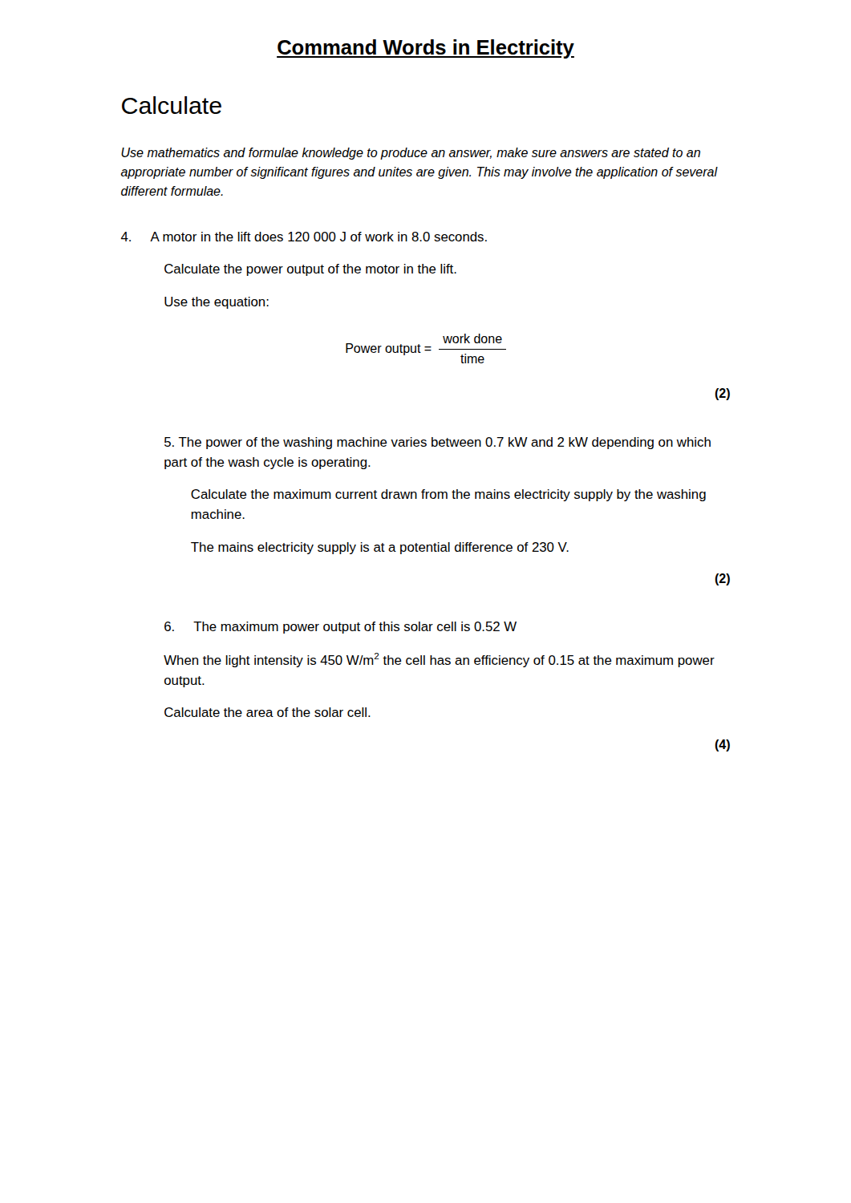Command Words in Electricity
Calculate
Use mathematics and formulae knowledge to produce an answer, make sure answers are stated to an appropriate number of significant figures and unites are given. This may involve the application of several different formulae.
4. A motor in the lift does 120 000 J of work in 8.0 seconds.
Calculate the power output of the motor in the lift.
Use the equation:
Power output = work done time
(2)
5. The power of the washing machine varies between 0.7 kW and 2 kW depending on which part of the wash cycle is operating.
Calculate the maximum current drawn from the mains electricity supply by the washing machine.
The mains electricity supply is at a potential difference of 230 V.
(2)
6. The maximum power output of this solar cell is 0.52 W
When the light intensity is 450 W/m2 the cell has an efficiency of 0.15 at the maximum power output.
Calculate the area of the solar cell.
(4)